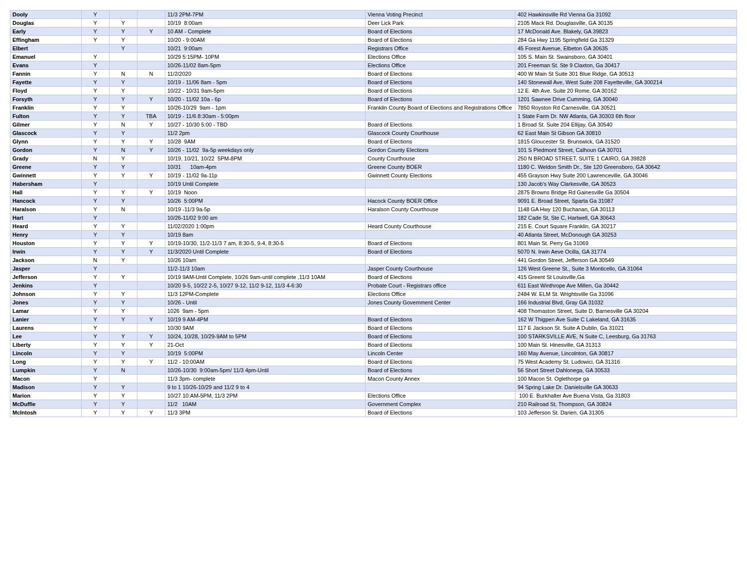| Dooly | Y | | | 11/3 2PM-7PM | Vienna Voting Precinct | 402 Hawkinsville Rd Vienna Ga 31092 |
| Douglas | Y | Y | | 10/19 8:00am | Deer Lick Park | 2105 Mack Rd. Douglasville, GA 30135 |
| Early | Y | Y | Y | 10 AM - Complete | Board of Elections | 17 McDonald Ave. Blakely, GA 39823 |
| Effingham | Y | Y | | 10/20 - 9:00AM | Board of Elections | 284 Ga Hwy 1195 Springfield Ga 31329 |
| Elbert | | Y | | 10/21 9:00am | Registrars Office | 45 Forest Avenue, Elbeton GA 30635 |
| Emanuel | Y | | | 10/29 5:15PM- 10PM | Elections Office | 105 S. Main St. Swainsboro, GA 30401 |
| Evans | Y | | | 10/26-11/02 8am-5pm | Elections Office | 201 Freeman St. Ste 9 Claxton, Ga 30417 |
| Fannin | Y | N | N | 11/2/2020 | Board of Elections | 400 W Main St Suite 301 Blue Ridge, GA 30513 |
| Fayette | Y | Y | | 10/19 - 11/06 8am - 5pm | Board of Elections | 140 Stonewall Ave, West Suite 208 Fayetteville, GA 300214 |
| Floyd | Y | Y | | 10/22 - 10/31 9am-5pm | Board of Elections | 12 E. 4th Ave. Suite 20 Rome, GA 30162 |
| Forsyth | Y | Y | Y | 10/20 - 11/02 10a - 6p | Board of Elections | 1201 Sawnee Drive Cumming, GA 30040 |
| Franklin | Y | Y | | 10/26-10/29 9am - 1pm | Franklin County Board of Elections and Registrations Office | 7850 Royston Rd Carnesville, GA 30521 |
| Fulton | Y | Y | TBA | 10/19 - 11/6 8:30am - 5:00pm | | 1 State Farm Dr. NW Atlanta, GA 30303 6th floor |
| Gilmer | Y | N | Y | 10/27 - 10/30 5:00 - TBD | Board of Elections | 1 Broad St. Suite 204 Ellijay, GA 30540 |
| Glascock | Y | Y | | 11/2 2pm | Glascock County Courthouse | 62 East Main St Gibson GA 30810 |
| Glynn | Y | Y | Y | 10/28 9AM | Board of Elections | 1815 Gloucester St. Brunswick, GA 31520 |
| Gordon | Y | N | Y | 10/26 - 11/02 9a-5p weekdays only | Gordon County Elections | 101 S Piedmont Street, Calhoun GA 30701 |
| Grady | N | Y | | 10/19, 10/21, 10/22 5PM-8PM | County Courthouse | 250 N BROAD STREET, SUITE 1 CAIRO, GA 39828 |
| Greene | Y | Y | | 10/31 10am-4pm | Greene County BOER | 1180 C. Weldon Smith Dr., Ste 120 Greensboro, GA 30642 |
| Gwinnett | Y | Y | Y | 10/19 - 11/02 9a-11p | Gwinnett County Elections | 455 Grayson Hwy Suite 200 Lawrenceville, GA 30046 |
| Habersham | Y | | | 10/19 Until Complete | | 130 Jacob's Way Clarkesville, GA 30523 |
| Hall | Y | Y | Y | 10/19 Noon | | 2875 Browns Bridge Rd Gainesville Ga 30504 |
| Hancock | Y | Y | | 10/26 5:00PM | Hacock County BOER Office | 9091 E. Broad Street, Sparta Ga 31087 |
| Haralson | Y | N | | 10/19 -11/3 9a-5p | Haralson County Courthouse | 1148 GA Hwy 120 Buchanan, GA 30113 |
| Hart | Y | | | 10/26-11/02 9:00 am | | 182 Cade St, Ste C, Hartwell, GA 30643 |
| Heard | Y | Y | | 11/02/2020 1:00pm | Heard County Courthouse | 215 E. Court Square Franklin, GA 30217 |
| Henry | Y | Y | | 10/19 8am | | 40 Atlanta Street, McDonough GA 30253 |
| Houston | Y | Y | Y | 10/19-10/30, 11/2-11/3 7 am, 8:30-5, 9-4, 8:30-5 | Board of Elections | 801 Main St. Perry Ga 31069 |
| Irwin | Y | Y | Y | 11/3/2020 Until Complete | Board of Elections | 5070 N. Irwin Aeve Ocilla, GA 31774 |
| Jackson | N | Y | | 10/26 10am | | 441 Gordon Street, Jefferson GA 30549 |
| Jasper | Y | | | 11/2-11/3 10am | Jasper County Courthouse | 126 West Greene St., Suite 3 Monticello, GA 31064 |
| Jefferson | Y | Y | | 10/19 9AM-Until Complete, 10/26 9am-until complete ,11/3 10AM | Board of Elections | 415 Greent St Louisville,Ga |
| Jenkins | Y | | | 10/20 9-5, 10/22 2-5, 10/27 9-12, 11/2 9-12, 11/3 4-6:30 | Probate Court - Registrars office | 611 East Winthrope Ave Millen, Ga 30442 |
| Johnson | Y | Y | | 11/3 12PM-Complete | Elections Office | 2484 W. ELM St. Wrightsville Ga 31096 |
| Jones | Y | Y | | 10/26 - Until | Jones County Government Center | 166 Industrial Blvd, Gray GA 31032 |
| Lamar | Y | Y | | 1026 9am - 5pm | | 408 Thomaston Street, Suite D, Barnesville GA 30204 |
| Lanier | Y | Y | Y | 10/19 9 AM-4PM | Board of Elections | 162 W Thigpen Ave Suite C Lakeland, GA 31635 |
| Laurens | Y | | | 10/30 9AM | Board of Elections | 117 E Jackson St. Suite A Dublin, Ga 31021 |
| Lee | Y | Y | Y | 10/24, 10/28, 10/29-9AM to 5PM | Board of Elections | 100 STARKSVILLE AVE, N Suite C, Leesburg, Ga 31763 |
| Liberty | Y | Y | Y | 21-Oct | Board of Elections | 100 Main St. Hinesville, GA 31313 |
| Lincoln | Y | Y | | 10/19 5:00PM | Lincoln Center | 160 May Avenue, Lincolnton, GA 30817 |
| Long | Y | Y | Y | 11/2 - 10:00AM | Board of Elections | 75 West Academy St. Ludowici, GA 31316 |
| Lumpkin | Y | N | | 10/26-10/30 9:00am-5pm/ 11/3 4pm-Until | Board of Elections | 56 Short Street Dahlonega, GA 30533 |
| Macon | Y | | | 11/3 3pm- complete | Macon County Annex | 100 Macon St. Oglethorpe ga |
| Madison | Y | Y | | 9 to 1 10/26-10/29 and 11/2 9 to 4 | | 94 Spring Lake Dr. Danielsville GA 30633 |
| Marion | Y | Y | | 10/27 10:AM-5PM, 11/3 2PM | Elections Office | 100 E. Burkhalter Ave Buena Vista, Ga 31803 |
| McDuffie | Y | Y | | 11/2 10AM | Government Complex | 210 Railroad St, Thompson, GA 30824 |
| McIntosh | Y | Y | Y | 11/3 3PM | Board of Elections | 103 Jefferson St. Darien, GA 31305 |